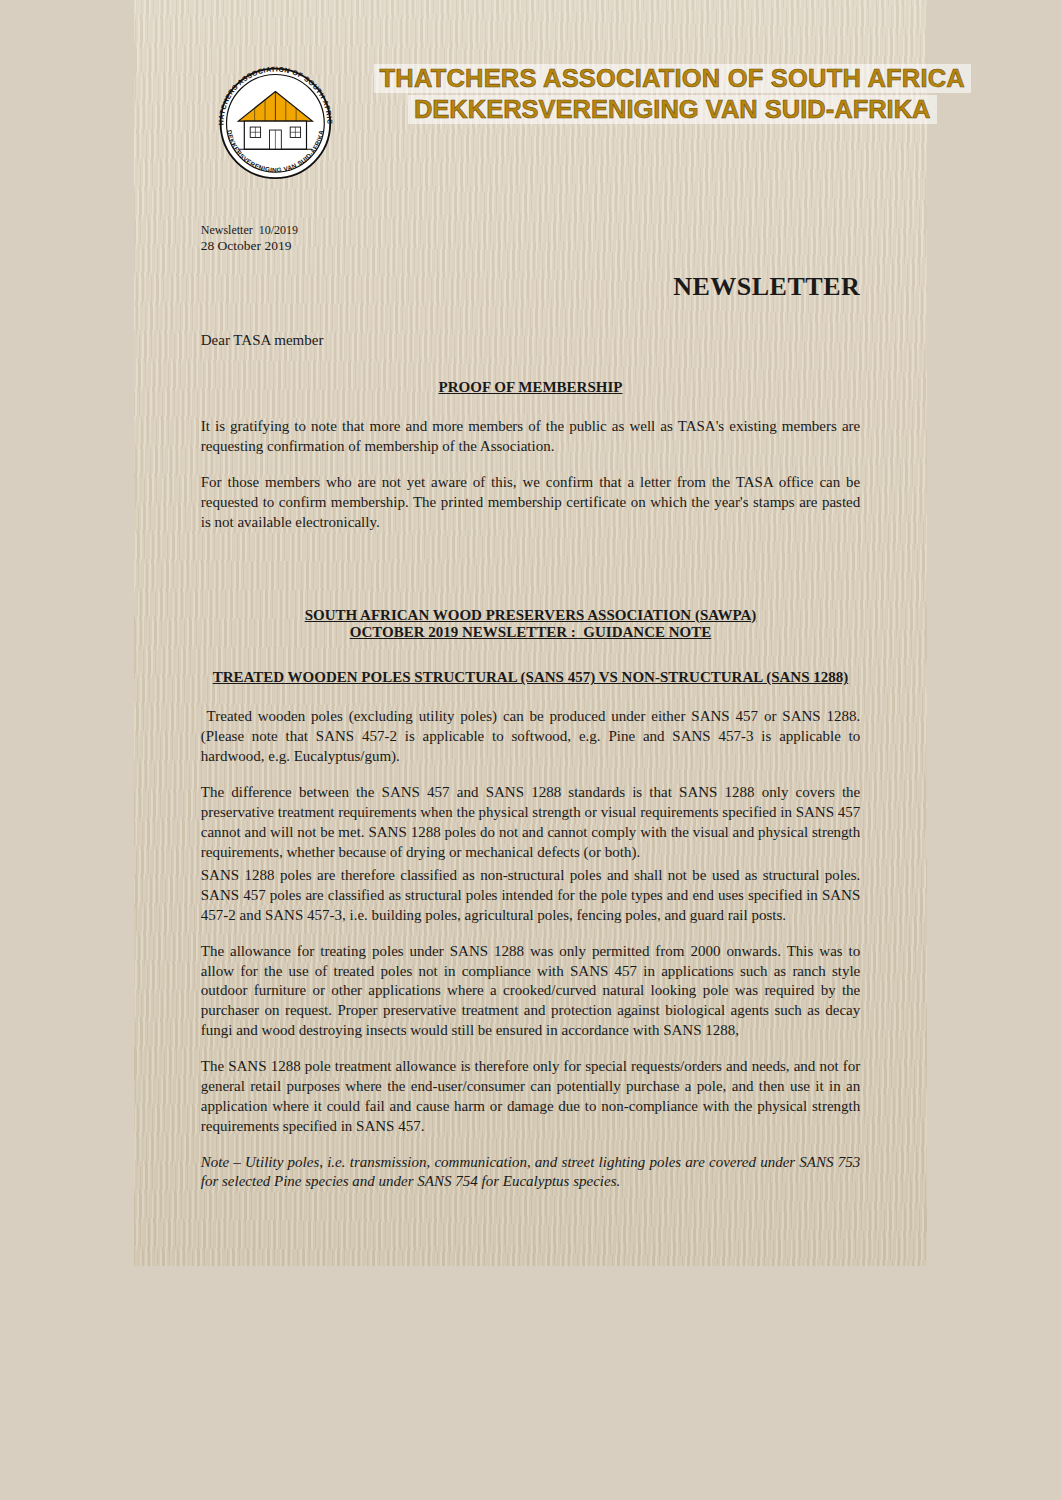THATCHERS ASSOCIATION OF SOUTH AFRICA DEKKERSVERENIGING VAN SUID-AFRIKA
THATCHERS ASSOCIATION OF SOUTH AFRICA
DEKKERSVERENIGING VAN SUID-AFRIKA
Newsletter 10/2019
28 October 2019
NEWSLETTER
Dear TASA member
PROOF OF MEMBERSHIP
It is gratifying to note that more and more members of the public as well as TASA's existing members are requesting confirmation of membership of the Association.
For those members who are not yet aware of this, we confirm that a letter from the TASA office can be requested to confirm membership. The printed membership certificate on which the year's stamps are pasted is not available electronically.
SOUTH AFRICAN WOOD PRESERVERS ASSOCIATION (SAWPA)OCTOBER 2019 NEWSLETTER : GUIDANCE NOTE
TREATED WOODEN POLES STRUCTURAL (SANS 457) VS NON-STRUCTURAL (SANS 1288)
Treated wooden poles (excluding utility poles) can be produced under either SANS 457 or SANS 1288. (Please note that SANS 457-2 is applicable to softwood, e.g. Pine and SANS 457-3 is applicable to hardwood, e.g. Eucalyptus/gum).
The difference between the SANS 457 and SANS 1288 standards is that SANS 1288 only covers the preservative treatment requirements when the physical strength or visual requirements specified in SANS 457 cannot and will not be met. SANS 1288 poles do not and cannot comply with the visual and physical strength requirements, whether because of drying or mechanical defects (or both).
SANS 1288 poles are therefore classified as non-structural poles and shall not be used as structural poles. SANS 457 poles are classified as structural poles intended for the pole types and end uses specified in SANS 457-2 and SANS 457-3, i.e. building poles, agricultural poles, fencing poles, and guard rail posts.
The allowance for treating poles under SANS 1288 was only permitted from 2000 onwards. This was to allow for the use of treated poles not in compliance with SANS 457 in applications such as ranch style outdoor furniture or other applications where a crooked/curved natural looking pole was required by the purchaser on request. Proper preservative treatment and protection against biological agents such as decay fungi and wood destroying insects would still be ensured in accordance with SANS 1288,
The SANS 1288 pole treatment allowance is therefore only for special requests/orders and needs, and not for general retail purposes where the end-user/consumer can potentially purchase a pole, and then use it in an application where it could fail and cause harm or damage due to non-compliance with the physical strength requirements specified in SANS 457.
Note – Utility poles, i.e. transmission, communication, and street lighting poles are covered under SANS 753 for selected Pine species and under SANS 754 for Eucalyptus species.